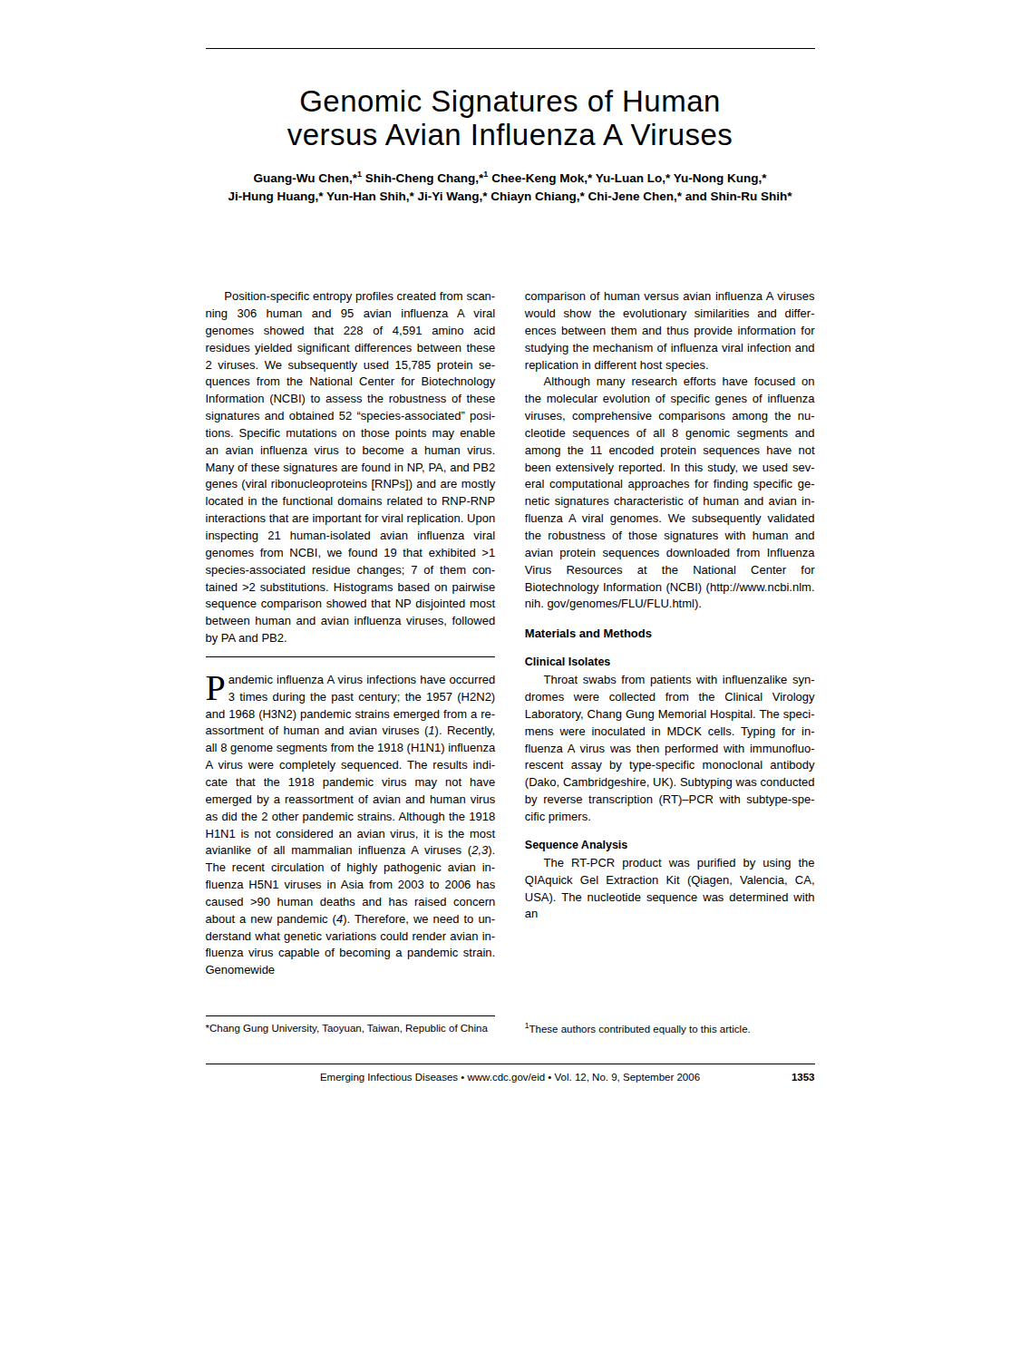Genomic Signatures of Human
versus Avian Influenza A Viruses
Guang-Wu Chen,*1 Shih-Cheng Chang,*1 Chee-Keng Mok,* Yu-Luan Lo,* Yu-Nong Kung,*
Ji-Hung Huang,* Yun-Han Shih,* Ji-Yi Wang,* Chiayn Chiang,* Chi-Jene Chen,* and Shin-Ru Shih*
Position-specific entropy profiles created from scanning 306 human and 95 avian influenza A viral genomes showed that 228 of 4,591 amino acid residues yielded significant differences between these 2 viruses. We subsequently used 15,785 protein sequences from the National Center for Biotechnology Information (NCBI) to assess the robustness of these signatures and obtained 52 “species-associated” positions. Specific mutations on those points may enable an avian influenza virus to become a human virus. Many of these signatures are found in NP, PA, and PB2 genes (viral ribonucleoproteins [RNPs]) and are mostly located in the functional domains related to RNP-RNP interactions that are important for viral replication. Upon inspecting 21 human-isolated avian influenza viral genomes from NCBI, we found 19 that exhibited >1 species-associated residue changes; 7 of them contained >2 substitutions. Histograms based on pairwise sequence comparison showed that NP disjointed most between human and avian influenza viruses, followed by PA and PB2.
Pandemic influenza A virus infections have occurred 3 times during the past century; the 1957 (H2N2) and 1968 (H3N2) pandemic strains emerged from a reassortment of human and avian viruses (1). Recently, all 8 genome segments from the 1918 (H1N1) influenza A virus were completely sequenced. The results indicate that the 1918 pandemic virus may not have emerged by a reassortment of avian and human virus as did the 2 other pandemic strains. Although the 1918 H1N1 is not considered an avian virus, it is the most avianlike of all mammalian influenza A viruses (2,3). The recent circulation of highly pathogenic avian influenza H5N1 viruses in Asia from 2003 to 2006 has caused >90 human deaths and has raised concern about a new pandemic (4). Therefore, we need to understand what genetic variations could render avian influenza virus capable of becoming a pandemic strain. Genomewide
comparison of human versus avian influenza A viruses would show the evolutionary similarities and differences between them and thus provide information for studying the mechanism of influenza viral infection and replication in different host species.
Although many research efforts have focused on the molecular evolution of specific genes of influenza viruses, comprehensive comparisons among the nucleotide sequences of all 8 genomic segments and among the 11 encoded protein sequences have not been extensively reported. In this study, we used several computational approaches for finding specific genetic signatures characteristic of human and avian influenza A viral genomes. We subsequently validated the robustness of those signatures with human and avian protein sequences downloaded from Influenza Virus Resources at the National Center for Biotechnology Information (NCBI) (http://www.ncbi.nlm. nih. gov/genomes/FLU/FLU.html).
Materials and Methods
Clinical Isolates
Throat swabs from patients with influenzalike syndromes were collected from the Clinical Virology Laboratory, Chang Gung Memorial Hospital. The specimens were inoculated in MDCK cells. Typing for influenza A virus was then performed with immunofluorescent assay by type-specific monoclonal antibody (Dako, Cambridgeshire, UK). Subtyping was conducted by reverse transcription (RT)–PCR with subtype-specific primers.
Sequence Analysis
The RT-PCR product was purified by using the QIAquick Gel Extraction Kit (Qiagen, Valencia, CA, USA). The nucleotide sequence was determined with an
*Chang Gung University, Taoyuan, Taiwan, Republic of China
1These authors contributed equally to this article.
Emerging Infectious Diseases • www.cdc.gov/eid • Vol. 12, No. 9, September 2006
1353